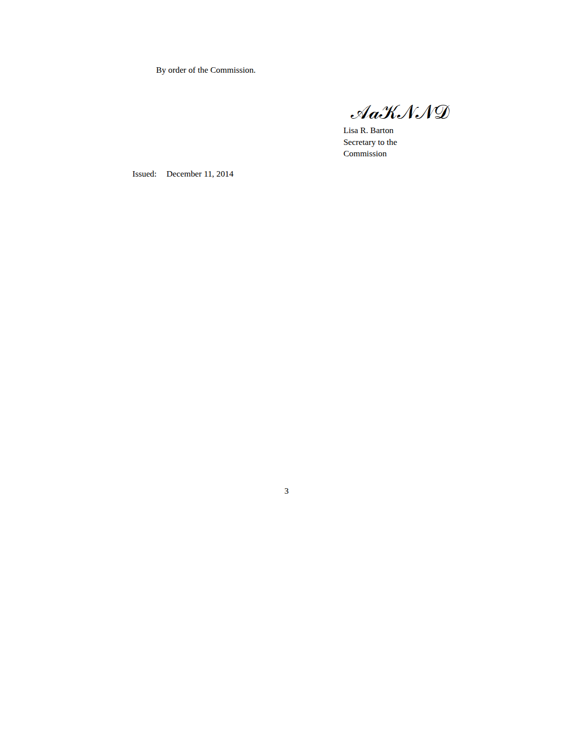By order of the Commission.
𝒜𝒶𝒦𝒩𝒩𝒟
Lisa R. Barton
Secretary to the Commission
Issued: December 11, 2014
3